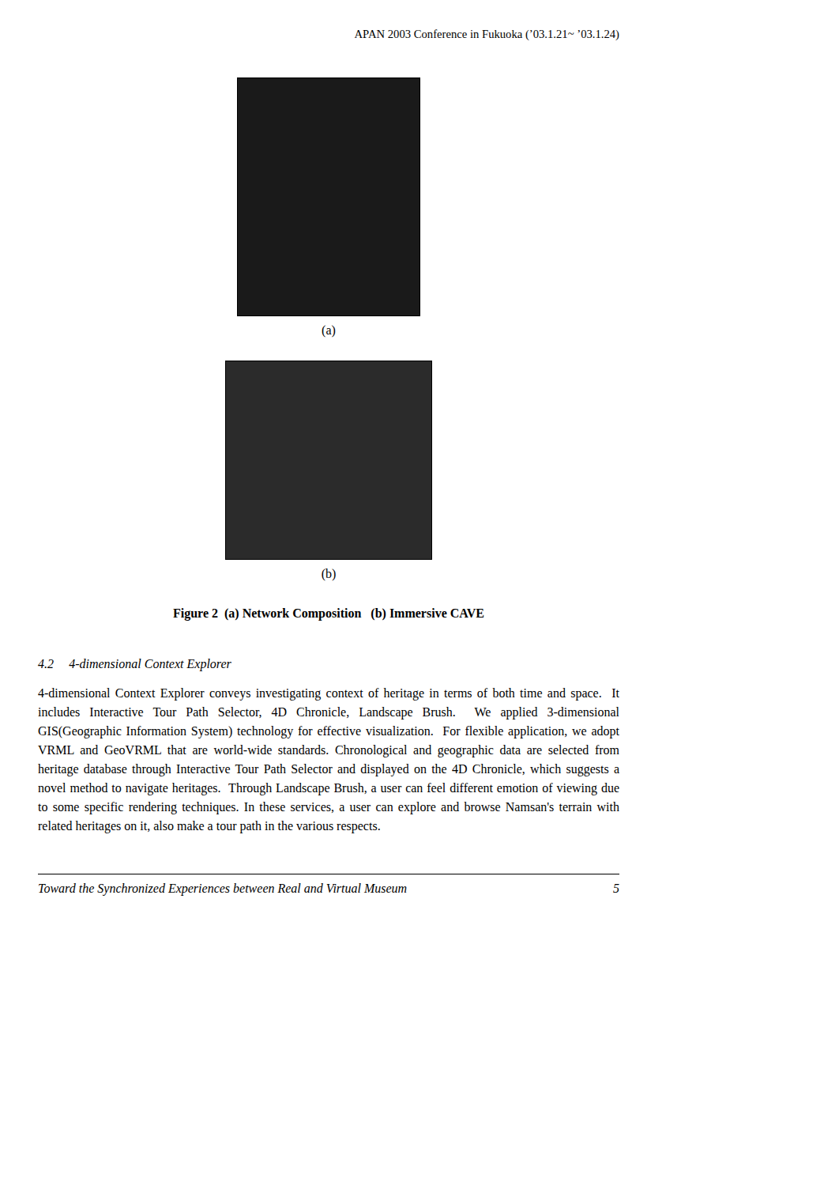APAN 2003 Conference in Fukuoka (’03.1.21~ ’03.1.24)
(a)
(b)
Figure 2 (a) Network Composition (b) Immersive CAVE
4.24-dimensional Context Explorer
4-dimensional Context Explorer conveys investigating context of heritage in terms of both time and space. It includes Interactive Tour Path Selector, 4D Chronicle, Landscape Brush. We applied 3-dimensional GIS(Geographic Information System) technology for effective visualization. For flexible application, we adopt VRML and GeoVRML that are world-wide standards. Chronological and geographic data are selected from heritage database through Interactive Tour Path Selector and displayed on the 4D Chronicle, which suggests a novel method to navigate heritages. Through Landscape Brush, a user can feel different emotion of viewing due to some specific rendering techniques. In these services, a user can explore and browse Namsan's terrain with related heritages on it, also make a tour path in the various respects.
Toward the Synchronized Experiences between Real and Virtual Museum 5